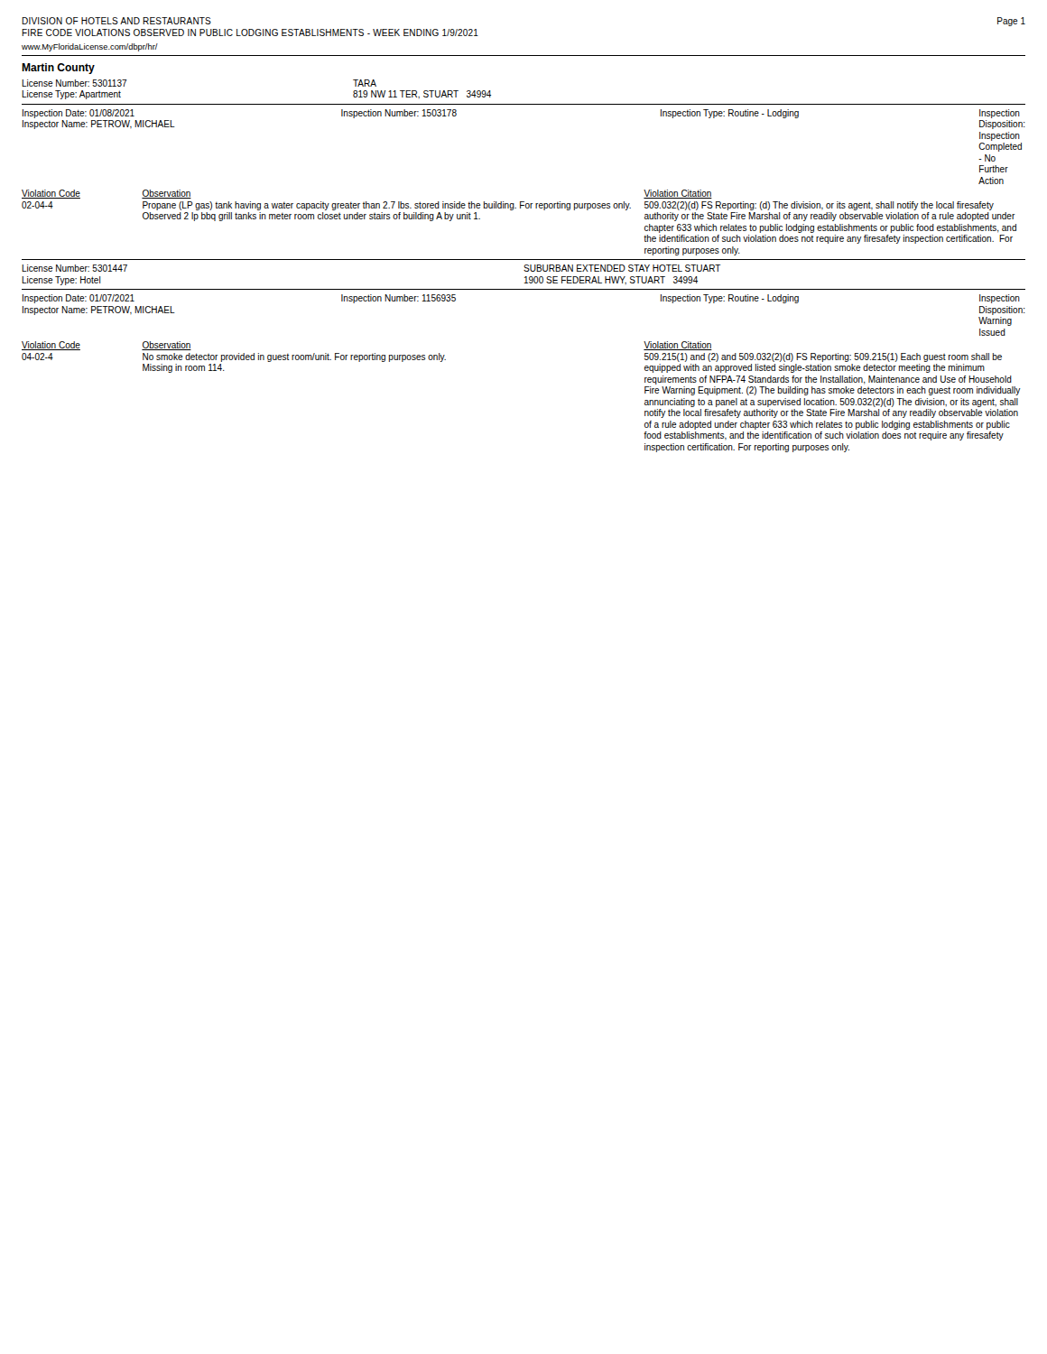Page 1
DIVISION OF HOTELS AND RESTAURANTS
FIRE CODE VIOLATIONS OBSERVED IN PUBLIC LODGING ESTABLISHMENTS - WEEK ENDING 1/9/2021
www.MyFloridaLicense.com/dbpr/hr/
Martin County
| License Number: 5301137 | TARA | |
| License Type: Apartment | 819 NW 11 TER, STUART 34994 |
| Inspection Date: 01/08/2021 Inspector Name: PETROW, MICHAEL | Inspection Number: 1503178 | Inspection Type: Routine - Lodging | Inspection Disposition: Inspection Completed - No Further Action |
| Violation Code | Observation | Violation Citation |
| 02-04-4 | Propane (LP gas) tank having a water capacity greater than 2.7 lbs. stored inside the building. For reporting purposes only. Observed 2 lp bbq grill tanks in meter room closet under stairs of building A by unit 1. | 509.032(2)(d) FS Reporting: (d) The division, or its agent, shall notify the local firesafety authority or the State Fire Marshal of any readily observable violation of a rule adopted under chapter 633 which relates to public lodging establishments or public food establishments, and the identification of such violation does not require any firesafety inspection certification. For reporting purposes only. |
| License Number: 5301447 | SUBURBAN EXTENDED STAY HOTEL STUART |
| License Type: Hotel | 1900 SE FEDERAL HWY, STUART 34994 |
| Inspection Date: 01/07/2021 Inspector Name: PETROW, MICHAEL | Inspection Number: 1156935 | Inspection Type: Routine - Lodging | Inspection Disposition: Warning Issued |
| Violation Code | Observation | Violation Citation |
| 04-02-4 | No smoke detector provided in guest room/unit. For reporting purposes only. Missing in room 114. | 509.215(1) and (2) and 509.032(2)(d) FS Reporting: 509.215(1) Each guest room shall be equipped with an approved listed single-station smoke detector meeting the minimum requirements of NFPA-74 Standards for the Installation, Maintenance and Use of Household Fire Warning Equipment. (2) The building has smoke detectors in each guest room individually annunciating to a panel at a supervised location. 509.032(2)(d) The division, or its agent, shall notify the local firesafety authority or the State Fire Marshal of any readily observable violation of a rule adopted under chapter 633 which relates to public lodging establishments or public food establishments, and the identification of such violation does not require any firesafety inspection certification. For reporting purposes only. |